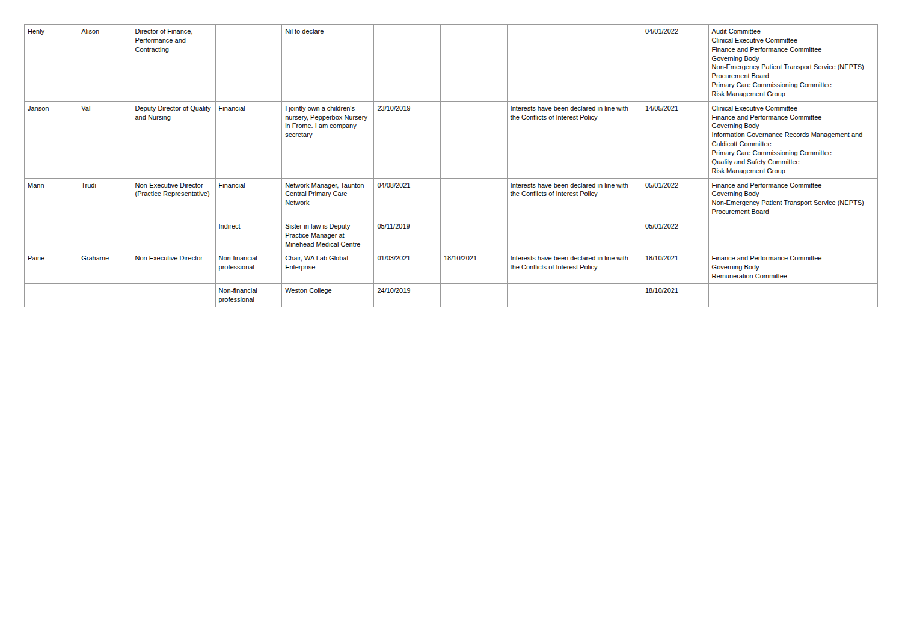| Henly | Alison | Director of Finance, Performance and Contracting | | Nil to declare | - | - | | 04/01/2022 | Audit Committee Clinical Executive Committee Finance and Performance Committee Governing Body Non-Emergency Patient Transport Service (NEPTS) Procurement Board Primary Care Commissioning Committee Risk Management Group |
| Janson | Val | Deputy Director of Quality and Nursing | Financial | I jointly own a children's nursery, Pepperbox Nursery in Frome. I am company secretary | 23/10/2019 | | Interests have been declared in line with the Conflicts of Interest Policy | 14/05/2021 | Clinical Executive Committee Finance and Performance Committee Governing Body Information Governance Records Management and Caldicott Committee Primary Care Commissioning Committee Quality and Safety Committee Risk Management Group |
| Mann | Trudi | Non-Executive Director (Practice Representative) | Financial | Network Manager, Taunton Central Primary Care Network | 04/08/2021 | | Interests have been declared in line with the Conflicts of Interest Policy | 05/01/2022 | Finance and Performance Committee Governing Body Non-Emergency Patient Transport Service (NEPTS) Procurement Board |
| | | | Indirect | Sister in law is Deputy Practice Manager at Minehead Medical Centre | 05/11/2019 | | | 05/01/2022 | |
| Paine | Grahame | Non Executive Director | Non-financial professional | Chair, WA Lab Global Enterprise | 01/03/2021 | 18/10/2021 | Interests have been declared in line with the Conflicts of Interest Policy | 18/10/2021 | Finance and Performance Committee Governing Body Remuneration Committee |
| | | | Non-financial professional | Weston College | 24/10/2019 | | | 18/10/2021 | |